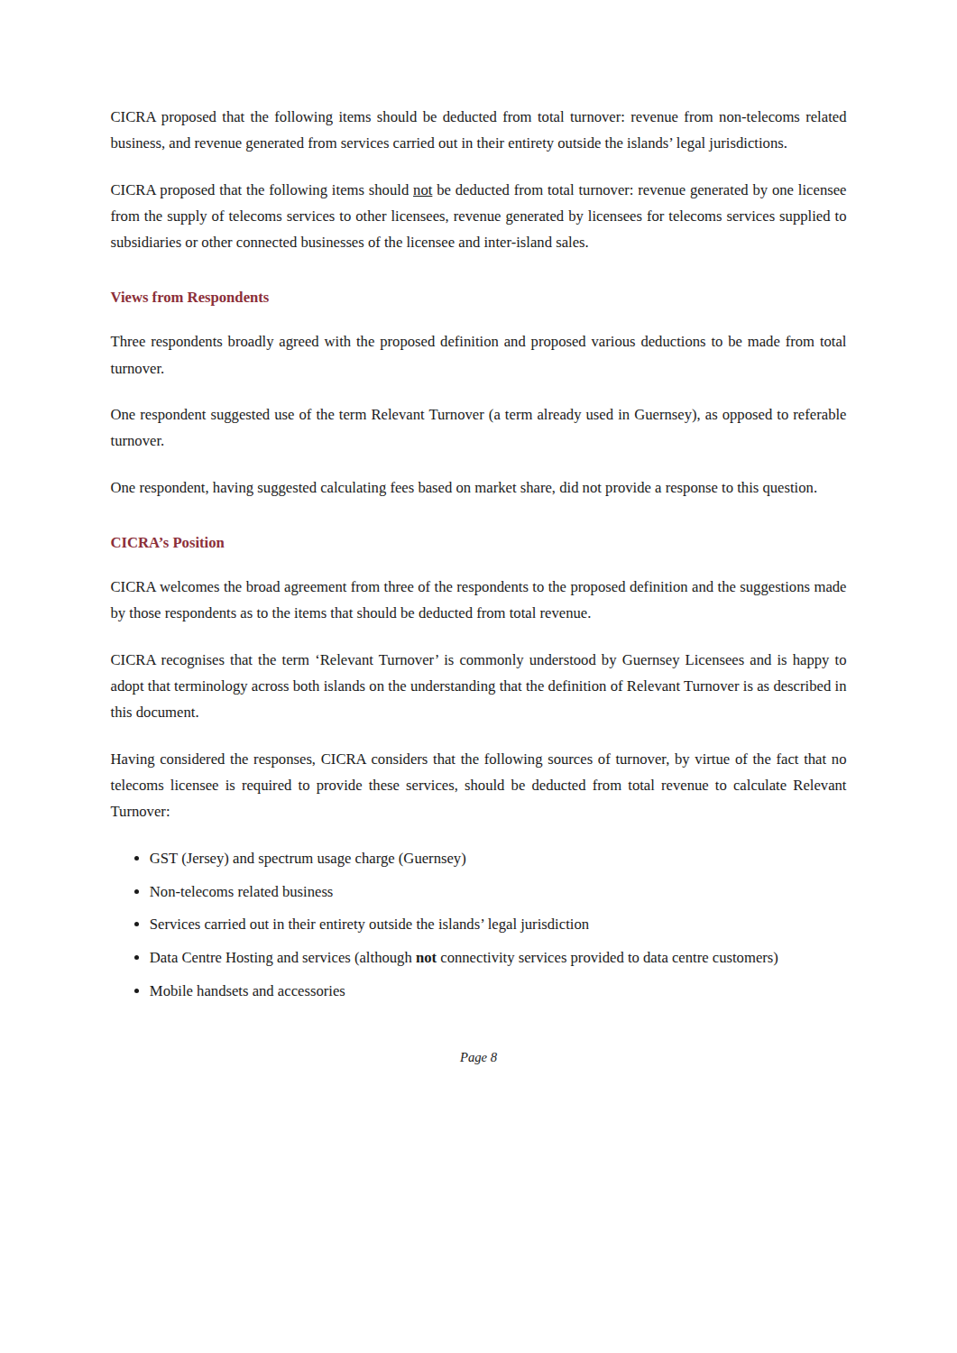CICRA proposed that the following items should be deducted from total turnover: revenue from non-telecoms related business, and revenue generated from services carried out in their entirety outside the islands’ legal jurisdictions.
CICRA proposed that the following items should not be deducted from total turnover: revenue generated by one licensee from the supply of telecoms services to other licensees, revenue generated by licensees for telecoms services supplied to subsidiaries or other connected businesses of the licensee and inter-island sales.
Views from Respondents
Three respondents broadly agreed with the proposed definition and proposed various deductions to be made from total turnover.
One respondent suggested use of the term Relevant Turnover (a term already used in Guernsey), as opposed to referable turnover.
One respondent, having suggested calculating fees based on market share, did not provide a response to this question.
CICRA’s Position
CICRA welcomes the broad agreement from three of the respondents to the proposed definition and the suggestions made by those respondents as to the items that should be deducted from total revenue.
CICRA recognises that the term ‘Relevant Turnover’ is commonly understood by Guernsey Licensees and is happy to adopt that terminology across both islands on the understanding that the definition of Relevant Turnover is as described in this document.
Having considered the responses, CICRA considers that the following sources of turnover, by virtue of the fact that no telecoms licensee is required to provide these services, should be deducted from total revenue to calculate Relevant Turnover:
GST (Jersey) and spectrum usage charge (Guernsey)
Non-telecoms related business
Services carried out in their entirety outside the islands’ legal jurisdiction
Data Centre Hosting and services (although not connectivity services provided to data centre customers)
Mobile handsets and accessories
Page 8